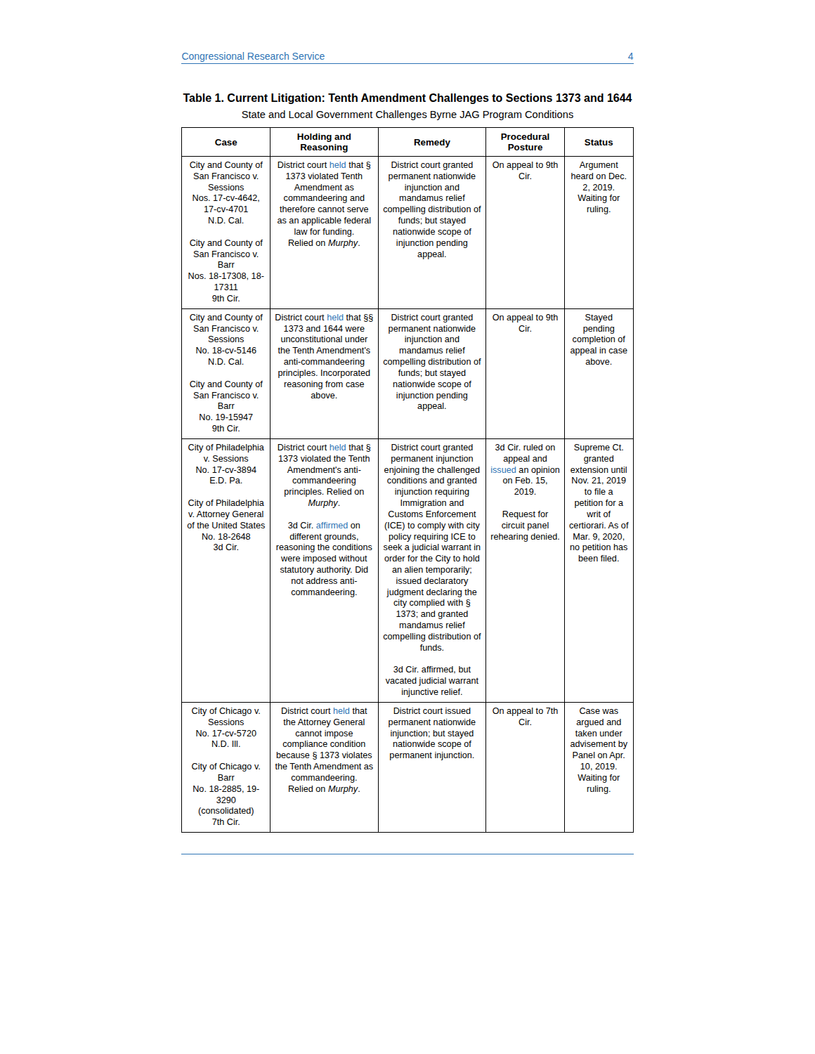Congressional Research Service
4
Table 1. Current Litigation: Tenth Amendment Challenges to Sections 1373 and 1644
State and Local Government Challenges Byrne JAG Program Conditions
| Case | Holding and Reasoning | Remedy | Procedural Posture | Status |
| --- | --- | --- | --- | --- |
| City and County of San Francisco v. Sessions Nos. 17-cv-4642, 17-cv-4701 N.D. Cal. City and County of San Francisco v. Barr Nos. 18-17308, 18-17311 9th Cir. | District court held that § 1373 violated Tenth Amendment as commandeering and therefore cannot serve as an applicable federal law for funding. Relied on Murphy . | District court granted permanent nationwide injunction and mandamus relief compelling distribution of funds; but stayed nationwide scope of injunction pending appeal. | On appeal to 9th Cir. | Argument heard on Dec. 2, 2019. Waiting for ruling. |
| City and County of San Francisco v. Sessions No. 18-cv-5146 N.D. Cal. City and County of San Francisco v. Barr No. 19-15947 9th Cir. | District court held that §§ 1373 and 1644 were unconstitutional under the Tenth Amendment's anti-commandeering principles. Incorporated reasoning from case above. | District court granted permanent nationwide injunction and mandamus relief compelling distribution of funds; but stayed nationwide scope of injunction pending appeal. | On appeal to 9th Cir. | Stayed pending completion of appeal in case above. |
| City of Philadelphia v. Sessions No. 17-cv-3894 E.D. Pa. City of Philadelphia v. Attorney General of the United States No. 18-2648 3d Cir. | District court held that § 1373 violated the Tenth Amendment's anti-commandeering principles. Relied on Murphy . 3d Cir. affirmed on different grounds, reasoning the conditions were imposed without statutory authority. Did not address anti-commandeering. | District court granted permanent injunction enjoining the challenged conditions and granted injunction requiring Immigration and Customs Enforcement (ICE) to comply with city policy requiring ICE to seek a judicial warrant in order for the City to hold an alien temporarily; issued declaratory judgment declaring the city complied with § 1373; and granted mandamus relief compelling distribution of funds. 3d Cir. affirmed, but vacated judicial warrant injunctive relief. | 3d Cir. ruled on appeal and issued an opinion on Feb. 15, 2019. Request for circuit panel rehearing denied. | Supreme Ct. granted extension until Nov. 21, 2019 to file a petition for a writ of certiorari. As of Mar. 9, 2020, no petition has been filed. |
| City of Chicago v. Sessions No. 17-cv-5720 N.D. Ill. City of Chicago v. Barr No. 18-2885, 19-3290 (consolidated) 7th Cir. | District court held that the Attorney General cannot impose compliance condition because § 1373 violates the Tenth Amendment as commandeering. Relied on Murphy . | District court issued permanent nationwide injunction; but stayed nationwide scope of permanent injunction. | On appeal to 7th Cir. | Case was argued and taken under advisement by Panel on Apr. 10, 2019. Waiting for ruling. |